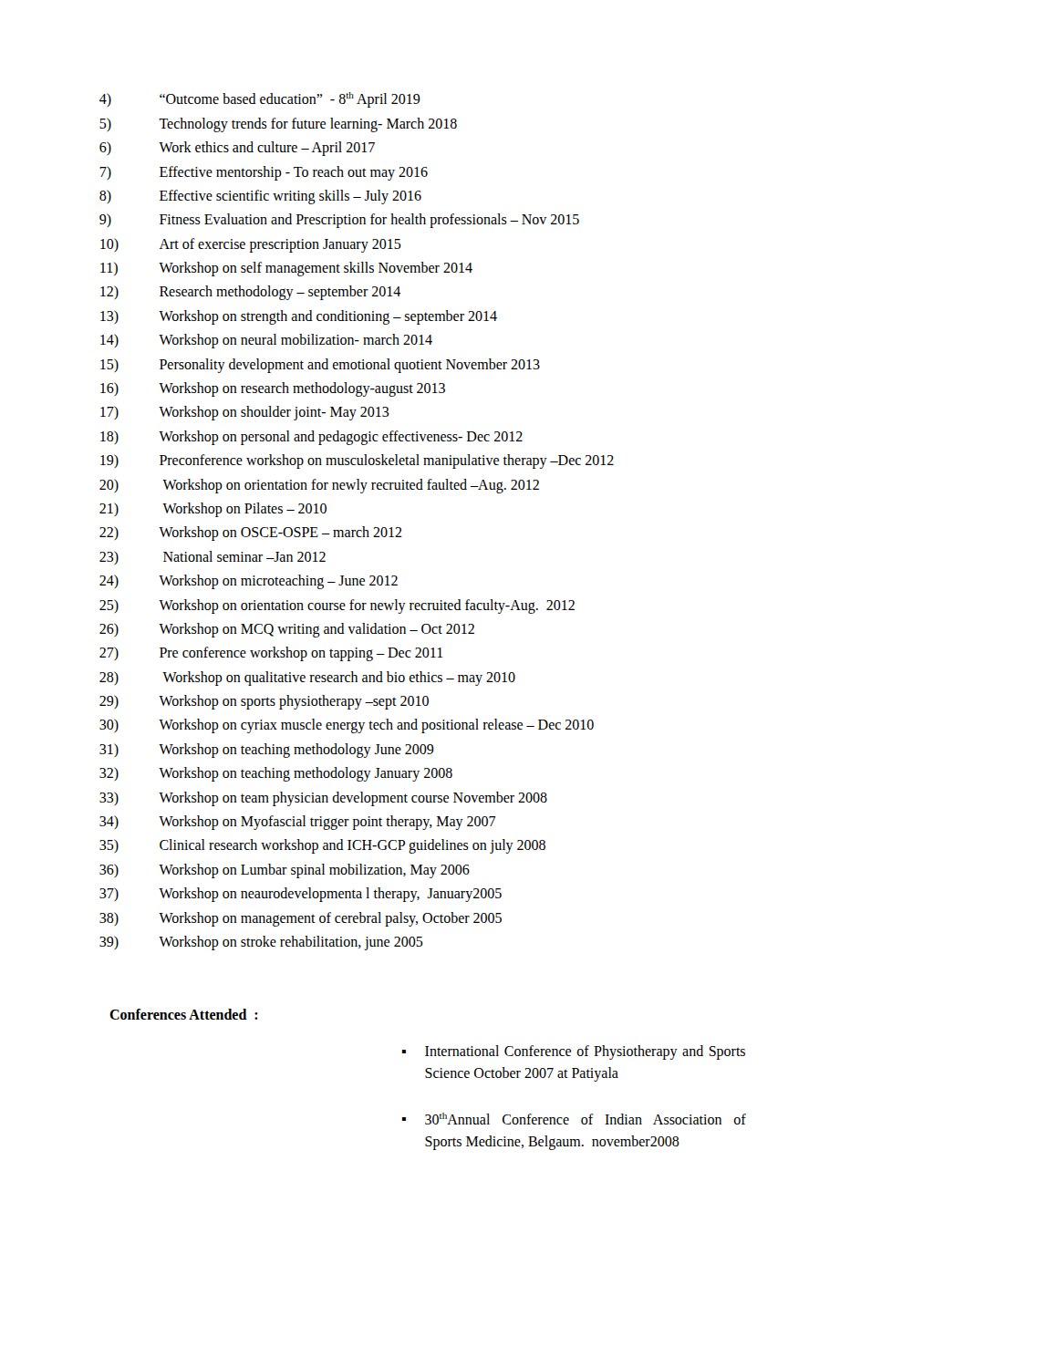4)“Outcome based education” - 8th April 2019
5) Technology trends for future learning- March 2018
6) Work ethics and culture – April 2017
7) Effective mentorship - To reach out may 2016
8) Effective scientific writing skills – July 2016
9) Fitness Evaluation and Prescription for health professionals – Nov 2015
10) Art of exercise prescription January 2015
11) Workshop on self management skills November 2014
12) Research methodology – september 2014
13) Workshop on strength and conditioning – september 2014
14) Workshop on neural mobilization- march 2014
15) Personality development and emotional quotient November 2013
16) Workshop on research methodology-august 2013
17) Workshop on shoulder joint- May 2013
18) Workshop on personal and pedagogic effectiveness- Dec 2012
19) Preconference workshop on musculoskeletal manipulative therapy –Dec 2012
20) Workshop on orientation for newly recruited faulted –Aug. 2012
21) Workshop on Pilates – 2010
22) Workshop on OSCE-OSPE – march 2012
23) National seminar –Jan 2012
24) Workshop on microteaching – June 2012
25) Workshop on orientation course for newly recruited faculty-Aug. 2012
26) Workshop on MCQ writing and validation – Oct 2012
27) Pre conference workshop on tapping – Dec 2011
28) Workshop on qualitative research and bio ethics – may 2010
29) Workshop on sports physiotherapy –sept 2010
30) Workshop on cyriax muscle energy tech and positional release – Dec 2010
31) Workshop on teaching methodology June 2009
32) Workshop on teaching methodology January 2008
33) Workshop on team physician development course November 2008
34) Workshop on Myofascial trigger point therapy, May 2007
35) Clinical research workshop and ICH-GCP guidelines on july 2008
36) Workshop on Lumbar spinal mobilization, May 2006
37) Workshop on neaurodevelopmenta l therapy, January2005
38) Workshop on management of cerebral palsy, October 2005
39) Workshop on stroke rehabilitation, june 2005
Conferences Attended :
International Conference of Physiotherapy and Sports Science October 2007 at Patiyala
30thAnnual Conference of Indian Association of Sports Medicine, Belgaum. november2008